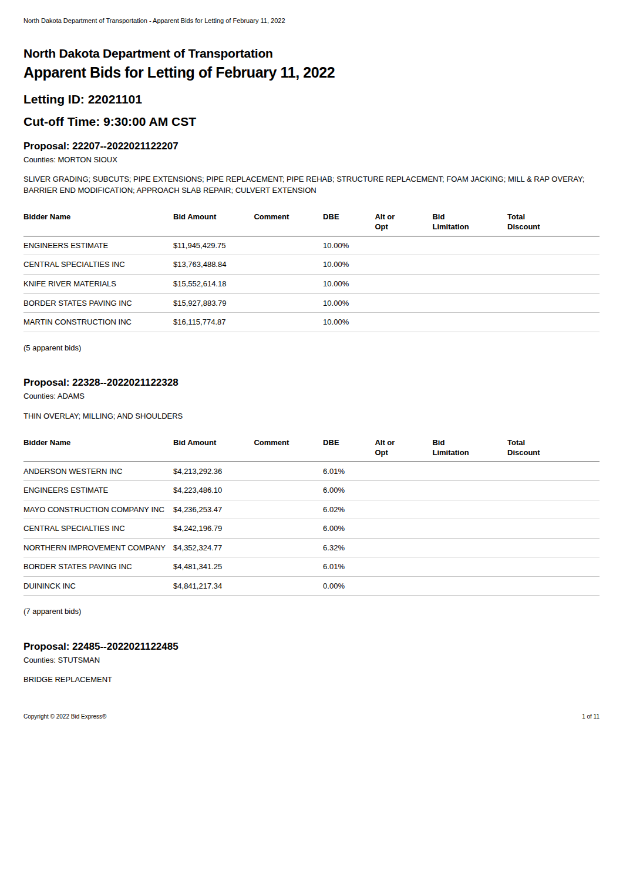North Dakota Department of Transportation - Apparent Bids for Letting of February 11, 2022
North Dakota Department of Transportation
Apparent Bids for Letting of February 11, 2022
Letting ID: 22021101
Cut-off Time: 9:30:00 AM CST
Proposal: 22207--2022021122207
Counties: MORTON SIOUX
SLIVER GRADING; SUBCUTS; PIPE EXTENSIONS; PIPE REPLACEMENT; PIPE REHAB; STRUCTURE REPLACEMENT; FOAM JACKING; MILL & RAP OVERAY; BARRIER END MODIFICATION; APPROACH SLAB REPAIR; CULVERT EXTENSION
| Bidder Name | Bid Amount | Comment | DBE | Alt or Opt | Bid Limitation | Total Discount |
| --- | --- | --- | --- | --- | --- | --- |
| ENGINEERS ESTIMATE | $11,945,429.75 | | 10.00% | | | |
| CENTRAL SPECIALTIES INC | $13,763,488.84 | | 10.00% | | | |
| KNIFE RIVER MATERIALS | $15,552,614.18 | | 10.00% | | | |
| BORDER STATES PAVING INC | $15,927,883.79 | | 10.00% | | | |
| MARTIN CONSTRUCTION INC | $16,115,774.87 | | 10.00% | | | |
(5 apparent bids)
Proposal: 22328--2022021122328
Counties: ADAMS
THIN OVERLAY; MILLING; AND SHOULDERS
| Bidder Name | Bid Amount | Comment | DBE | Alt or Opt | Bid Limitation | Total Discount |
| --- | --- | --- | --- | --- | --- | --- |
| ANDERSON WESTERN INC | $4,213,292.36 | | 6.01% | | | |
| ENGINEERS ESTIMATE | $4,223,486.10 | | 6.00% | | | |
| MAYO CONSTRUCTION COMPANY INC | $4,236,253.47 | | 6.02% | | | |
| CENTRAL SPECIALTIES INC | $4,242,196.79 | | 6.00% | | | |
| NORTHERN IMPROVEMENT COMPANY | $4,352,324.77 | | 6.32% | | | |
| BORDER STATES PAVING INC | $4,481,341.25 | | 6.01% | | | |
| DUININCK INC | $4,841,217.34 | | 0.00% | | | |
(7 apparent bids)
Proposal: 22485--2022021122485
Counties: STUTSMAN
BRIDGE REPLACEMENT
Copyright © 2022 Bid Express® 1 of 11